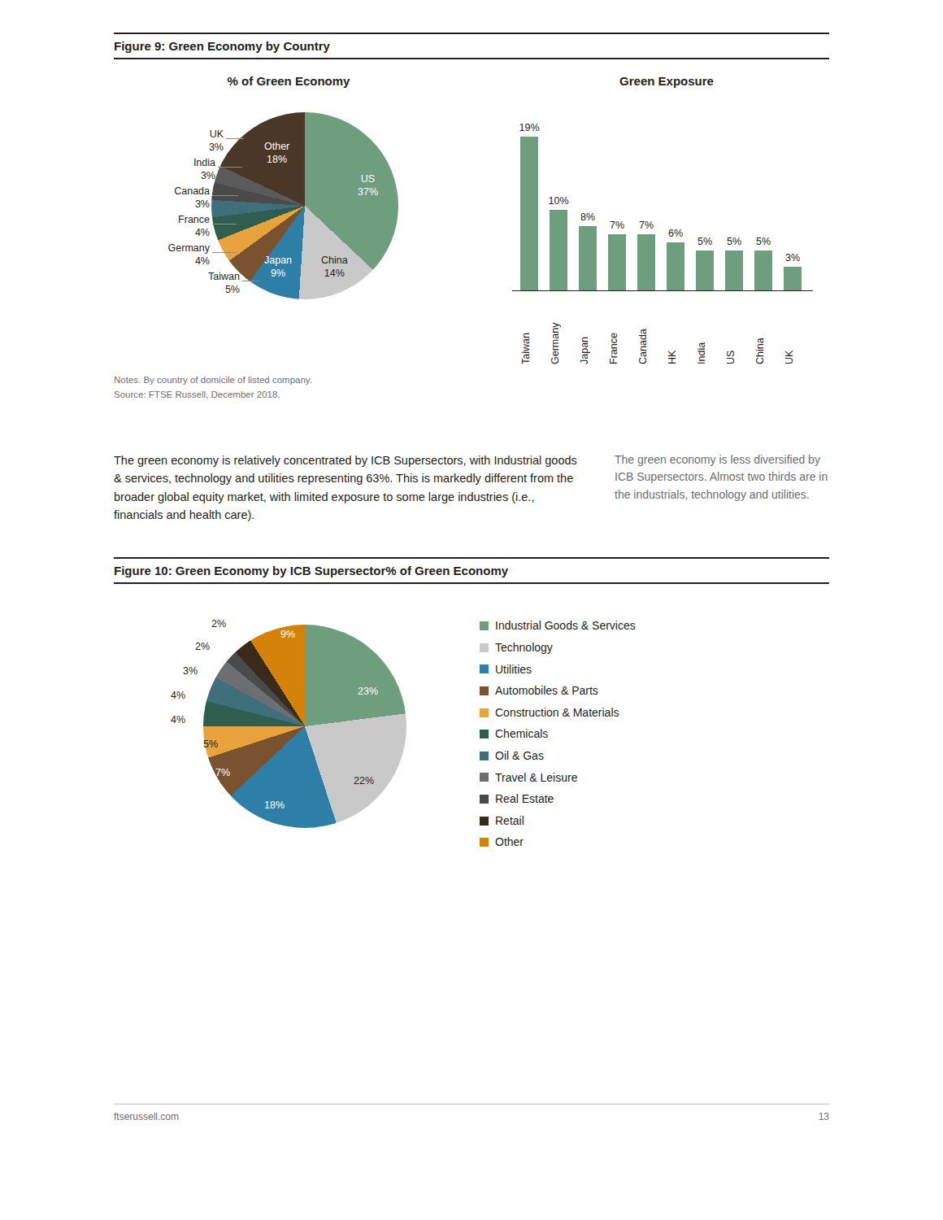Figure 9: Green Economy by Country
% of Green Economy
US
37%
China
14%
Japan
9%
Other
18%
UK
3%
India
3%
Canada
3%
France
4%
Germany
4%
Taiwan
5%
Green Exposure
19%
10%
8%
7%
7%
6%
5%
5%
5%
3%
Taiwan
Germany
Japan
France
Canada
HK
India
US
China
UK
Notes. By country of domicile of listed company.
Source: FTSE Russell, December 2018.
The green economy is relatively concentrated by ICB Supersectors, with Industrial goods & services, technology and utilities representing 63%. This is markedly different from the broader global equity market, with limited exposure to some large industries (i.e., financials and health care).
The green economy is less diversified by ICB Supersectors. Almost two thirds are in the industrials, technology and utilities.
Figure 10: Green Economy by ICB Supersector% of Green Economy
23%
22%
18%
7%
5%
4%
4%
3%
2%
2%
9%
Industrial Goods & Services
Technology
Utilities
Automobiles & Parts
Construction & Materials
Chemicals
Oil & Gas
Travel & Leisure
Real Estate
Retail
Other
ftserussell.com
13